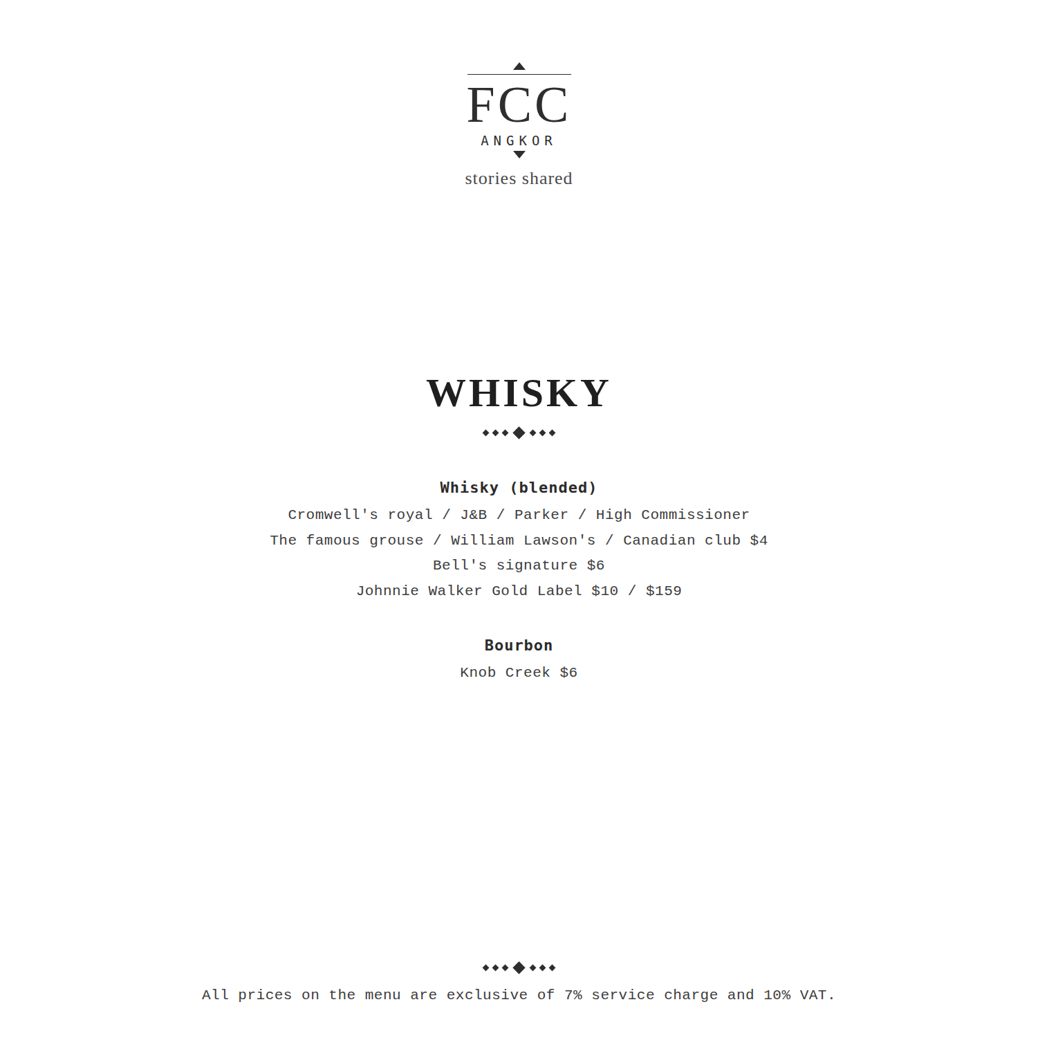FCC
ANGKOR
stories shared
WHISKY
Whisky (blended)
Cromwell's royal / J&B / Parker / High Commissioner
The famous grouse / William Lawson's / Canadian club $4
Bell's signature $6
Johnnie Walker Gold Label $10 / $159
Bourbon
Knob Creek $6
All prices on the menu are exclusive of 7% service charge and 10% VAT.